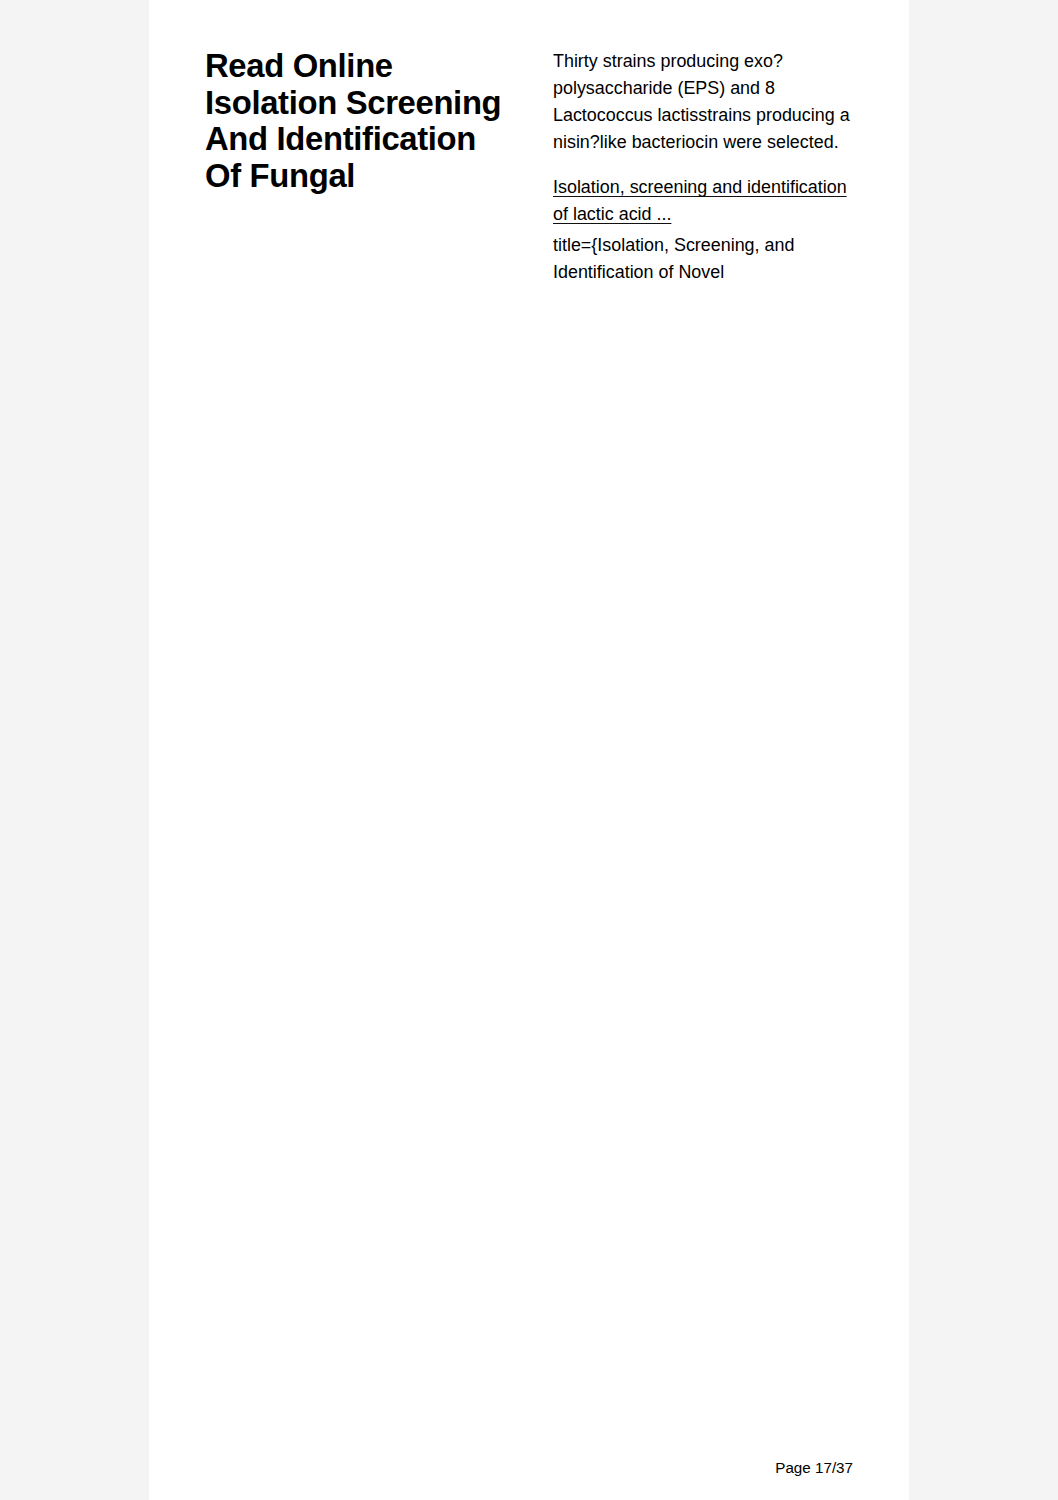Read Online Isolation Screening And Identification Of Fungal
Thirty strains producing exo?polysaccharide (EPS) and 8 Lactococcus lactisstrains producing a nisin?like bacteriocin were selected.
Isolation, screening and identification of lactic acid ...
title={Isolation, Screening, and Identification of Novel
Page 17/37